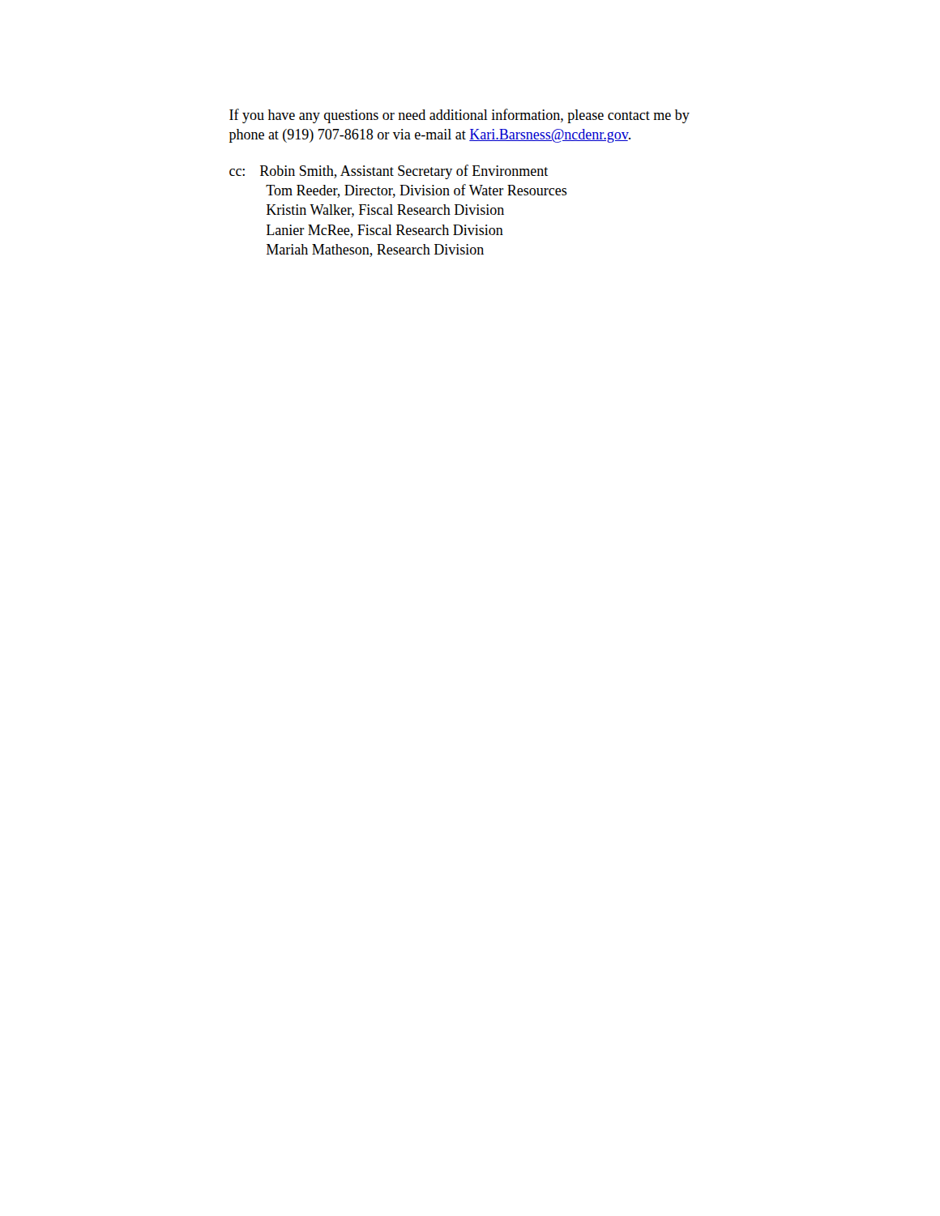If you have any questions or need additional information, please contact me by phone at (919) 707-8618 or via e-mail at Kari.Barsness@ncdenr.gov.
cc: Robin Smith, Assistant Secretary of Environment Tom Reeder, Director, Division of Water Resources Kristin Walker, Fiscal Research Division Lanier McRee, Fiscal Research Division Mariah Matheson, Research Division